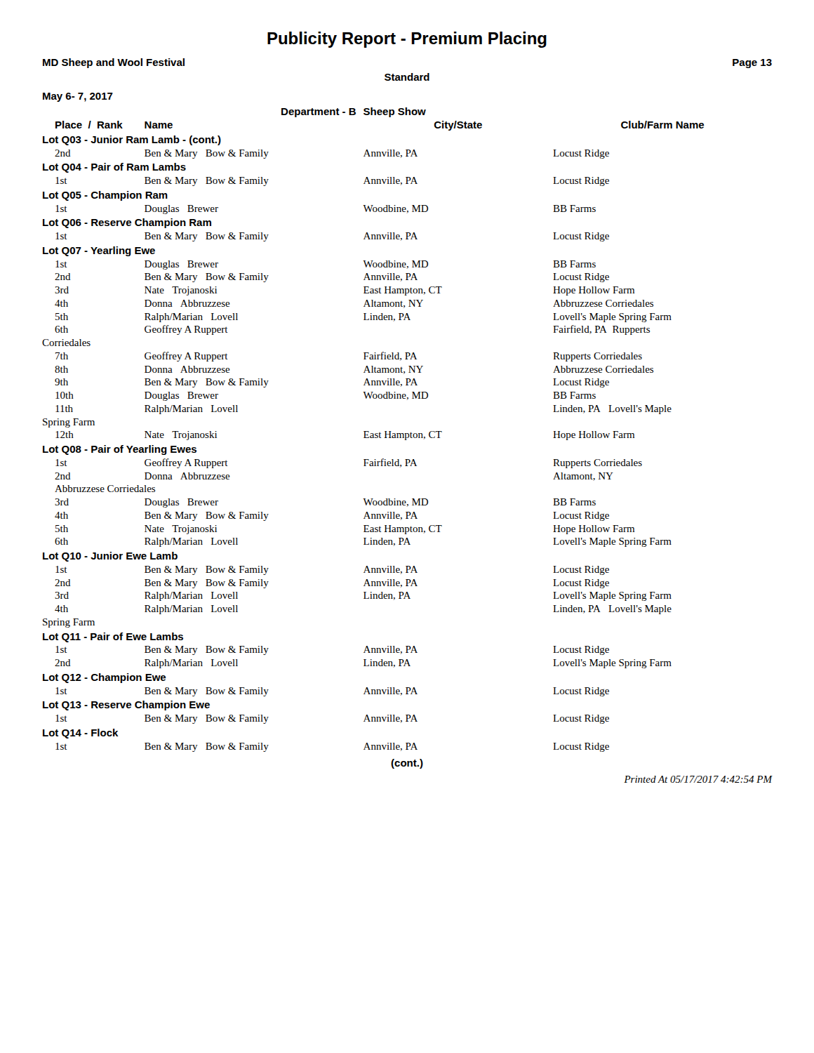Publicity Report - Premium Placing
MD Sheep and Wool Festival Page 13
Standard
May 6- 7, 2017
| Department - B | Sheep Show | |
| --- | --- | --- |
| Place / Rank | Name | City/State | Club/Farm Name |
| Lot Q03 - Junior Ram Lamb - (cont.) |
| 2nd | Ben & Mary Bow & Family | Annville, PA | Locust Ridge |
| Lot Q04 - Pair of Ram Lambs |
| 1st | Ben & Mary Bow & Family | Annville, PA | Locust Ridge |
| Lot Q05 - Champion Ram |
| 1st | Douglas Brewer | Woodbine, MD | BB Farms |
| Lot Q06 - Reserve Champion Ram |
| 1st | Ben & Mary Bow & Family | Annville, PA | Locust Ridge |
| Lot Q07 - Yearling Ewe |
| 1st | Douglas Brewer | Woodbine, MD | BB Farms |
| 2nd | Ben & Mary Bow & Family | Annville, PA | Locust Ridge |
| 3rd | Nate Trojanoski | East Hampton, CT | Hope Hollow Farm |
| 4th | Donna Abbruzzese | Altamont, NY | Abbruzzese Corriedales |
| 5th | Ralph/Marian Lovell | Linden, PA | Lovell's Maple Spring Farm |
| 6th | Geoffrey A Ruppert | | Fairfield, PA Rupperts |
| Corriedales |
| 7th | Geoffrey A Ruppert | Fairfield, PA | Rupperts Corriedales |
| 8th | Donna Abbruzzese | Altamont, NY | Abbruzzese Corriedales |
| 9th | Ben & Mary Bow & Family | Annville, PA | Locust Ridge |
| 10th | Douglas Brewer | Woodbine, MD | BB Farms |
| 11th | Ralph/Marian Lovell | | Linden, PA Lovell's Maple |
| Spring Farm |
| 12th | Nate Trojanoski | East Hampton, CT | Hope Hollow Farm |
| Lot Q08 - Pair of Yearling Ewes |
| 1st | Geoffrey A Ruppert | Fairfield, PA | Rupperts Corriedales |
| 2nd | Donna Abbruzzese | | Altamont, NY |
| Abbruzzese Corriedales | | |
| 3rd | Douglas Brewer | Woodbine, MD | BB Farms |
| 4th | Ben & Mary Bow & Family | Annville, PA | Locust Ridge |
| 5th | Nate Trojanoski | East Hampton, CT | Hope Hollow Farm |
| 6th | Ralph/Marian Lovell | Linden, PA | Lovell's Maple Spring Farm |
| Lot Q10 - Junior Ewe Lamb |
| 1st | Ben & Mary Bow & Family | Annville, PA | Locust Ridge |
| 2nd | Ben & Mary Bow & Family | Annville, PA | Locust Ridge |
| 3rd | Ralph/Marian Lovell | Linden, PA | Lovell's Maple Spring Farm |
| 4th | Ralph/Marian Lovell | | Linden, PA Lovell's Maple |
| Spring Farm |
| Lot Q11 - Pair of Ewe Lambs |
| 1st | Ben & Mary Bow & Family | Annville, PA | Locust Ridge |
| 2nd | Ralph/Marian Lovell | Linden, PA | Lovell's Maple Spring Farm |
| Lot Q12 - Champion Ewe |
| 1st | Ben & Mary Bow & Family | Annville, PA | Locust Ridge |
| Lot Q13 - Reserve Champion Ewe |
| 1st | Ben & Mary Bow & Family | Annville, PA | Locust Ridge |
| Lot Q14 - Flock |
| 1st | Ben & Mary Bow & Family | Annville, PA | Locust Ridge |
(cont.)
Printed At 05/17/2017 4:42:54 PM